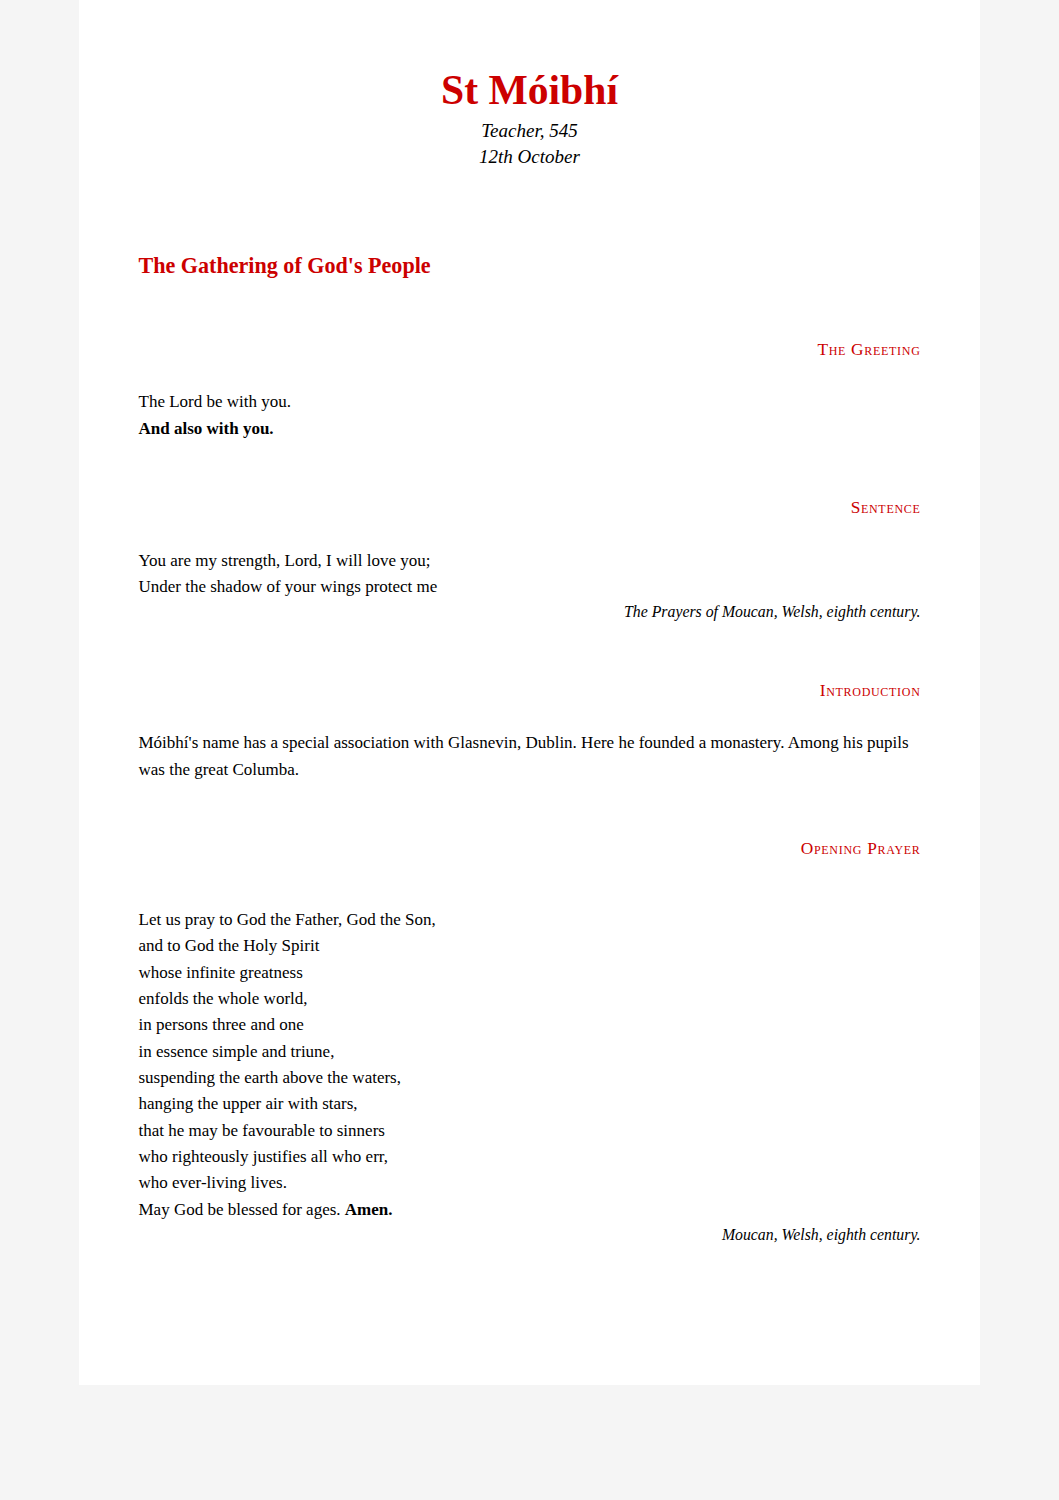St Móibhí
Teacher, 545
12th October
The Gathering of God's People
The Greeting
The Lord be with you.
And also with you.
Sentence
You are my strength, Lord, I will love you;
Under the shadow of your wings protect me
The Prayers of Moucan, Welsh, eighth century.
Introduction
Móibhí's name has a special association with Glasnevin, Dublin. Here he founded a monastery. Among his pupils was the great Columba.
Opening Prayer
Let us pray to God the Father, God the Son,
and to God the Holy Spirit
whose infinite greatness
enfolds the whole world,
in persons three and one
in essence simple and triune,
suspending the earth above the waters,
hanging the upper air with stars,
that he may be favourable to sinners
who righteously justifies all who err,
who ever-living lives.
May God be blessed for ages. Amen.
Moucan, Welsh, eighth century.